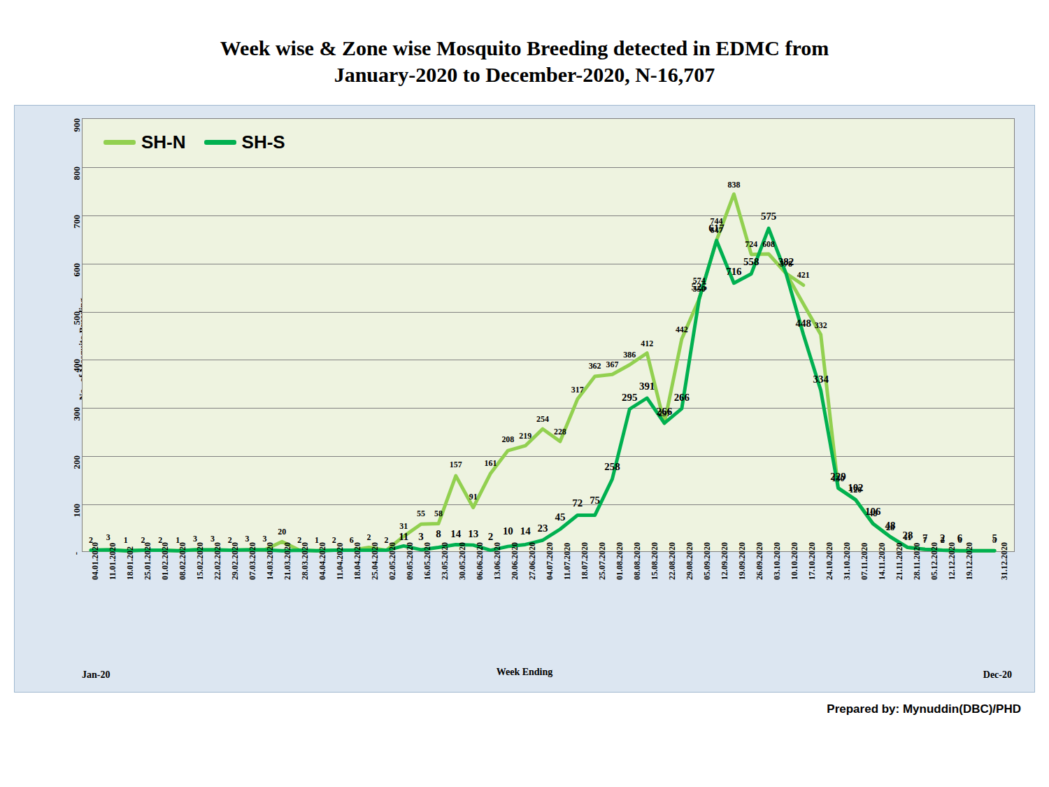Week wise & Zone wise Mosquito Breeding detected in EDMC from
January-2020 to December-2020, N-16,707
No . of Mosquito Breeding
- 100 200 300 400 500 600 700 800 900
SH-N
SH-S
2 3 1 2 2 1 3 3 2 3 3 20 2 1 2 6 2 2 31 55 58 157 91 161 208 219 254 228 317 362 367 386 412 297 442 550 647 838 724 608 578 421 332 130 120 48 28 11 7 2 6 5 11 3 8 14 13 2 10 14 23 45 72 75 258 295 391 266 266 525 617 716 558 575 382 448 334 229 102 106 48 28 7 2 6 5 744 574
04.01.2020 11.01.2020 18.01.202 25.01.2020 01.02.2020 08.02.2020 15.02.2020 22.02.2020 29.02.2020 07.03.2020 14.03.2020 21.03.2020 28.03.2020 04.04.2020 11.04.2020 18.04.2020 25.04.2020 02.05.2020 09.05.2020 16.05.2020 23.05.2020 30.05.2020 06.06.2020 13.06.2020 20.06.2020 27.06.2020 04.07.2020 11.07.2020 18.07.2020 25.07.2020 01.08.2020 08.08.2020 15.08.2020 22.08.2020 29.08.2020 05.09.2020 12.09.2020 19.09.2020 26.09.2020 03.10.2020 10.10.2020 17.10.2020 24.10.2020 31.10.2020 07.11.2020 14.11.2020 21.11.2020 28.11.2020 05.12.2020 12.12.2020 19.12.2020 31.12.2020
Jan-20
Dec-20
Week Ending
Prepared by: Mynuddin(DBC)/PHD